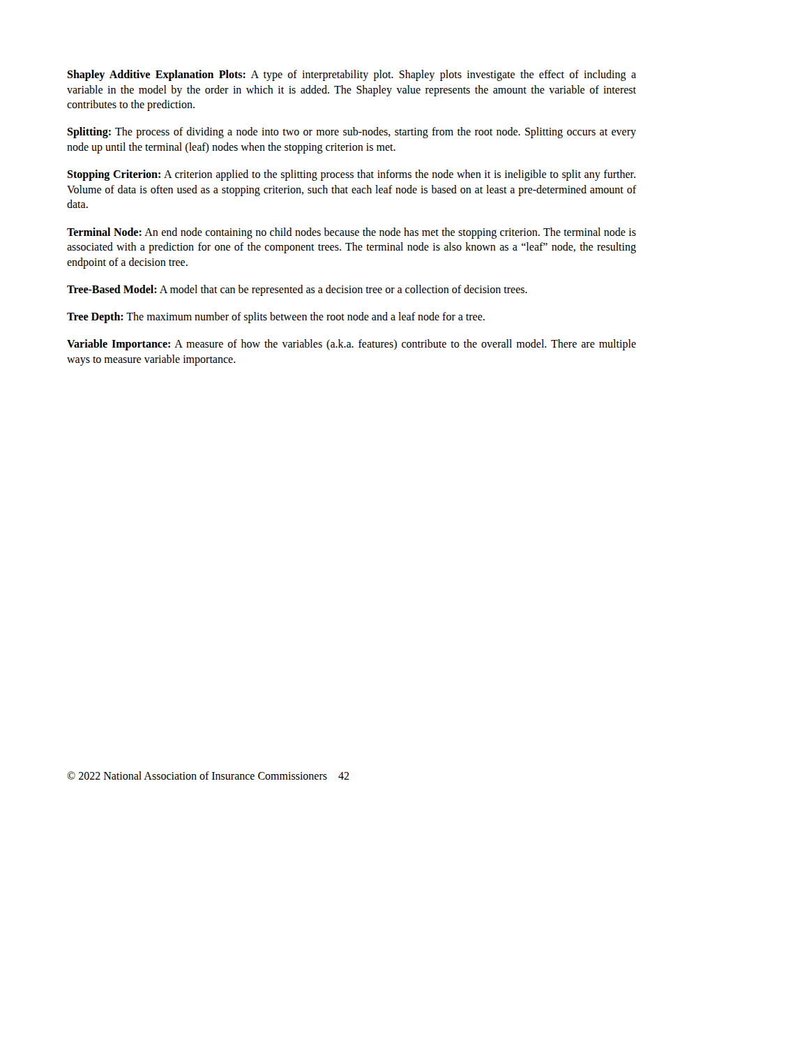Shapley Additive Explanation Plots: A type of interpretability plot. Shapley plots investigate the effect of including a variable in the model by the order in which it is added. The Shapley value represents the amount the variable of interest contributes to the prediction.
Splitting: The process of dividing a node into two or more sub-nodes, starting from the root node. Splitting occurs at every node up until the terminal (leaf) nodes when the stopping criterion is met.
Stopping Criterion: A criterion applied to the splitting process that informs the node when it is ineligible to split any further. Volume of data is often used as a stopping criterion, such that each leaf node is based on at least a pre-determined amount of data.
Terminal Node: An end node containing no child nodes because the node has met the stopping criterion. The terminal node is associated with a prediction for one of the component trees. The terminal node is also known as a “leaf” node, the resulting endpoint of a decision tree.
Tree-Based Model: A model that can be represented as a decision tree or a collection of decision trees.
Tree Depth: The maximum number of splits between the root node and a leaf node for a tree.
Variable Importance: A measure of how the variables (a.k.a. features) contribute to the overall model. There are multiple ways to measure variable importance.
© 2022 National Association of Insurance Commissioners 42